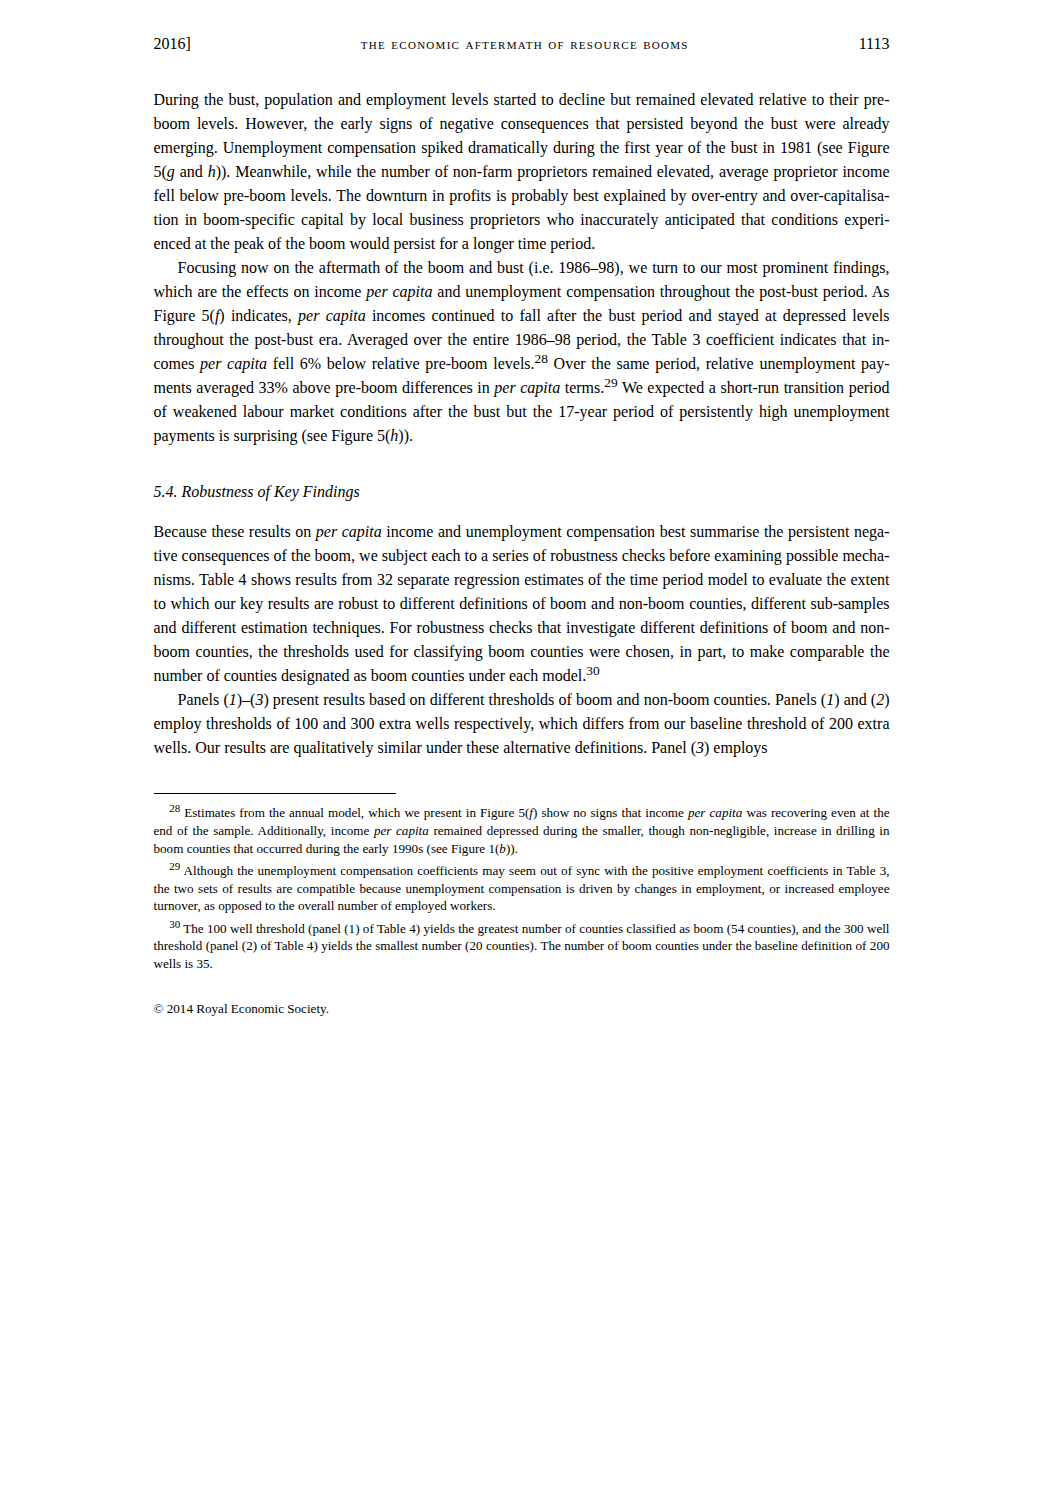2016] the economic aftermath of resource booms 1113
During the bust, population and employment levels started to decline but remained elevated relative to their pre-boom levels. However, the early signs of negative consequences that persisted beyond the bust were already emerging. Unemployment compensation spiked dramatically during the first year of the bust in 1981 (see Figure 5(g and h)). Meanwhile, while the number of non-farm proprietors remained elevated, average proprietor income fell below pre-boom levels. The downturn in profits is probably best explained by over-entry and over-capitalisation in boom-specific capital by local business proprietors who inaccurately anticipated that conditions experienced at the peak of the boom would persist for a longer time period.
Focusing now on the aftermath of the boom and bust (i.e. 1986–98), we turn to our most prominent findings, which are the effects on income per capita and unemployment compensation throughout the post-bust period. As Figure 5(f) indicates, per capita incomes continued to fall after the bust period and stayed at depressed levels throughout the post-bust era. Averaged over the entire 1986–98 period, the Table 3 coefficient indicates that incomes per capita fell 6% below relative pre-boom levels.28 Over the same period, relative unemployment payments averaged 33% above pre-boom differences in per capita terms.29 We expected a short-run transition period of weakened labour market conditions after the bust but the 17-year period of persistently high unemployment payments is surprising (see Figure 5(h)).
5.4. Robustness of Key Findings
Because these results on per capita income and unemployment compensation best summarise the persistent negative consequences of the boom, we subject each to a series of robustness checks before examining possible mechanisms. Table 4 shows results from 32 separate regression estimates of the time period model to evaluate the extent to which our key results are robust to different definitions of boom and non-boom counties, different sub-samples and different estimation techniques. For robustness checks that investigate different definitions of boom and non-boom counties, the thresholds used for classifying boom counties were chosen, in part, to make comparable the number of counties designated as boom counties under each model.30
Panels (1)–(3) present results based on different thresholds of boom and non-boom counties. Panels (1) and (2) employ thresholds of 100 and 300 extra wells respectively, which differs from our baseline threshold of 200 extra wells. Our results are qualitatively similar under these alternative definitions. Panel (3) employs
28 Estimates from the annual model, which we present in Figure 5(f) show no signs that income per capita was recovering even at the end of the sample. Additionally, income per capita remained depressed during the smaller, though non-negligible, increase in drilling in boom counties that occurred during the early 1990s (see Figure 1(b)).
29 Although the unemployment compensation coefficients may seem out of sync with the positive employment coefficients in Table 3, the two sets of results are compatible because unemployment compensation is driven by changes in employment, or increased employee turnover, as opposed to the overall number of employed workers.
30 The 100 well threshold (panel (1) of Table 4) yields the greatest number of counties classified as boom (54 counties), and the 300 well threshold (panel (2) of Table 4) yields the smallest number (20 counties). The number of boom counties under the baseline definition of 200 wells is 35.
© 2014 Royal Economic Society.